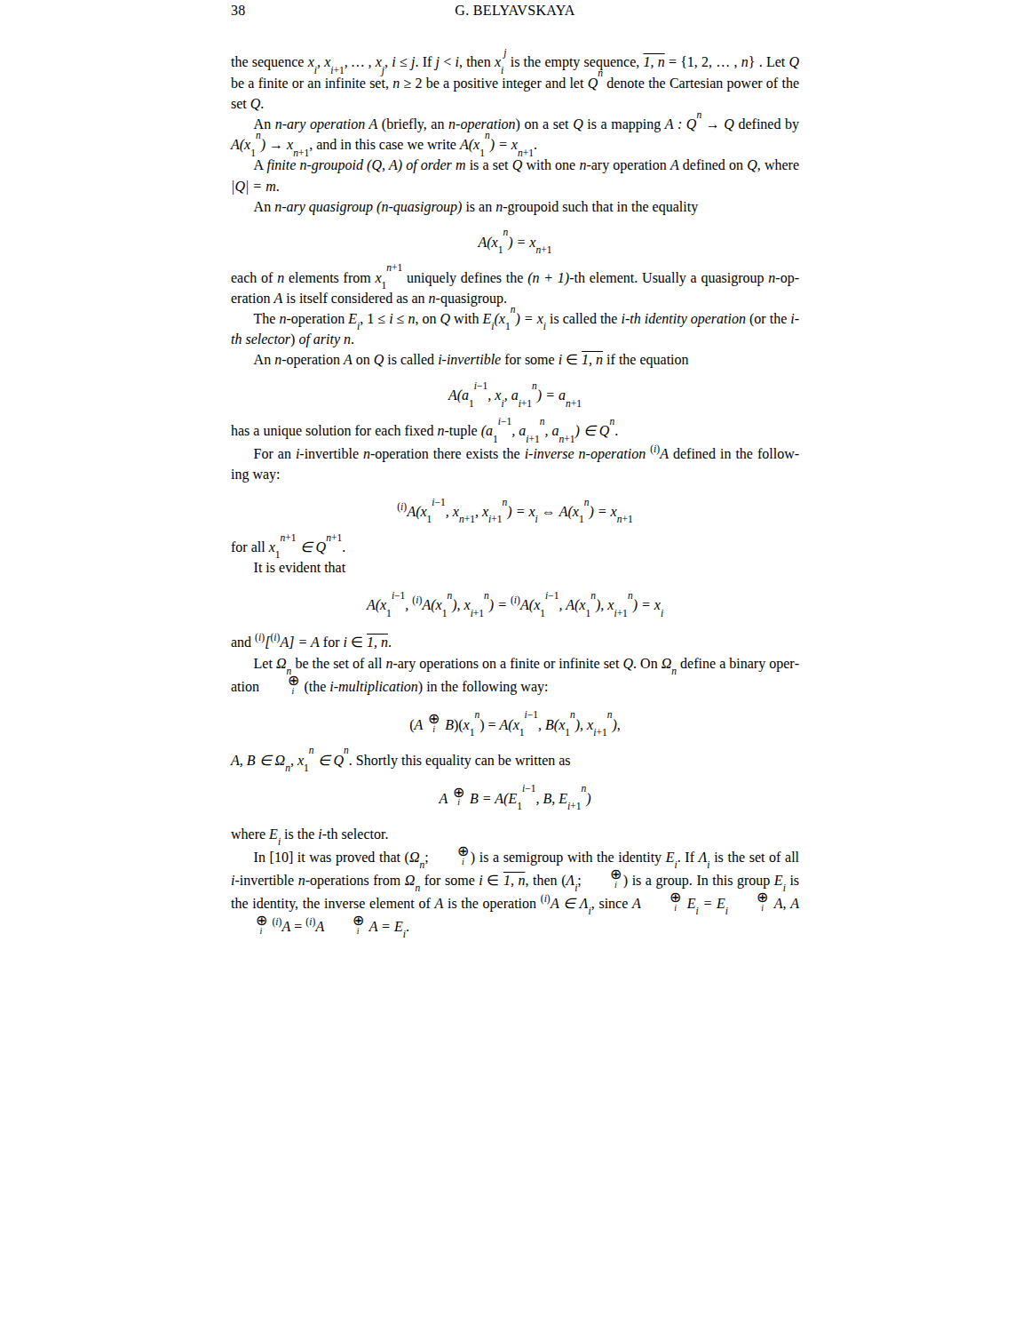38 G. BELYAVSKAYA 38
the sequence xi, xi+1, … , xj, i ≤ j. If j < i, then xij is the empty sequence, 1, n = {1, 2, … , n} . Let Q be a finite or an infinite set, n ≥ 2 be a positive integer and let Qn denote the Cartesian power of the set Q.
An n-ary operation A (briefly, an n-operation) on a set Q is a mapping A : Qn → Q defined by A(x1n) → xn+1, and in this case we write A(x1n) = xn+1.
A finite n-groupoid (Q, A) of order m is a set Q with one n-ary operation A defined on Q, where |Q| = m.
An n-ary quasigroup (n-quasigroup) is an n-groupoid such that in the equality
A(x1n) = xn+1
each of n elements from x1n+1 uniquely defines the (n + 1)-th element. Usually a quasigroup n-operation A is itself considered as an n-quasigroup.
The n-operation Ei, 1 ≤ i ≤ n, on Q with Ei(x1n) = xi is called the i-th identity operation (or the i-th selector) of arity n.
An n-operation A on Q is called i-invertible for some i ∈ 1, n if the equation
A(a1i−1, xi, ai+1n) = an+1
has a unique solution for each fixed n-tuple (a1i−1, ai+1n, an+1) ∈ Qn.
For an i-invertible n-operation there exists the i-inverse n-operation (i) A defined in the following way:
(i) A(x1i−1, xn+1, xi+1n) = xi ⇔ A(x1n) = xn+1
for all x1n+1 ∈ Qn+1.
It is evident that
A(x1i−1, (i) A(x1n), xi+1n) = (i) A(x1i−1, A(x1n), xi+1n) = xi
and (i)[(i) A] = A for i ∈ 1, n.
Let Ωn be the set of all n-ary operations on a finite or infinite set Q. On Ωn define a binary operation ⊕i (the i-multiplication) in the following way:
(A ⊕i B)(x1n) = A(x1i−1, B(x1n), xi+1n),
A, B ∈ Ωn, x1n ∈ Qn. Shortly this equality can be written as
A ⊕i B = A(E1i−1, B, Ei+1n)
where Ei is the i-th selector.
In [10] it was proved that (Ωn; ⊕i) is a semigroup with the identity Ei. If Λi is the set of all i-invertible n-operations from Ωn for some i ∈ 1, n, then (Λi; ⊕i) is a group. In this group Ei is the identity, the inverse element of A is the operation (i) A ∈ Λi, since A ⊕i Ei = Ei ⊕i A, A ⊕i (i) A = (i) A ⊕i A = Ei.